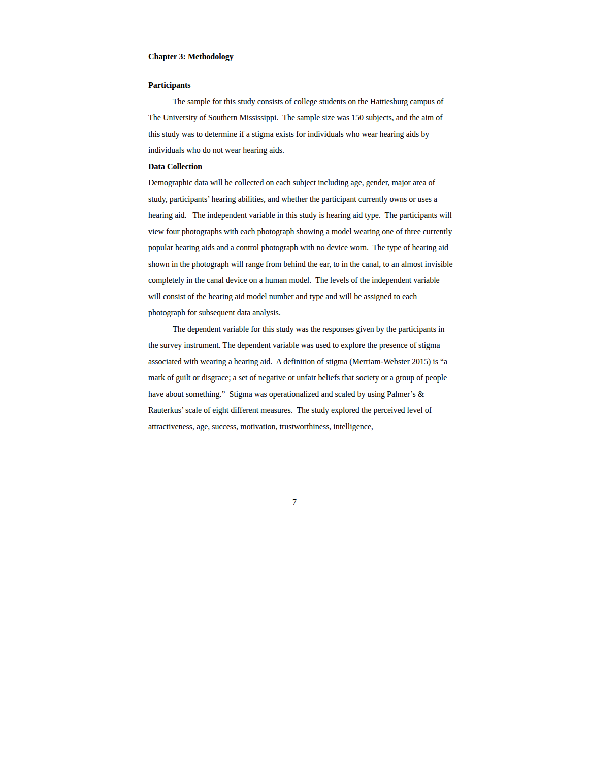Chapter 3: Methodology
Participants
The sample for this study consists of college students on the Hattiesburg campus of The University of Southern Mississippi. The sample size was 150 subjects, and the aim of this study was to determine if a stigma exists for individuals who wear hearing aids by individuals who do not wear hearing aids.
Data Collection
Demographic data will be collected on each subject including age, gender, major area of study, participants’ hearing abilities, and whether the participant currently owns or uses a hearing aid. The independent variable in this study is hearing aid type. The participants will view four photographs with each photograph showing a model wearing one of three currently popular hearing aids and a control photograph with no device worn. The type of hearing aid shown in the photograph will range from behind the ear, to in the canal, to an almost invisible completely in the canal device on a human model. The levels of the independent variable will consist of the hearing aid model number and type and will be assigned to each photograph for subsequent data analysis.
The dependent variable for this study was the responses given by the participants in the survey instrument. The dependent variable was used to explore the presence of stigma associated with wearing a hearing aid. A definition of stigma (Merriam-Webster 2015) is “a mark of guilt or disgrace; a set of negative or unfair beliefs that society or a group of people have about something.” Stigma was operationalized and scaled by using Palmer’s & Rauterkus’ scale of eight different measures. The study explored the perceived level of attractiveness, age, success, motivation, trustworthiness, intelligence,
7